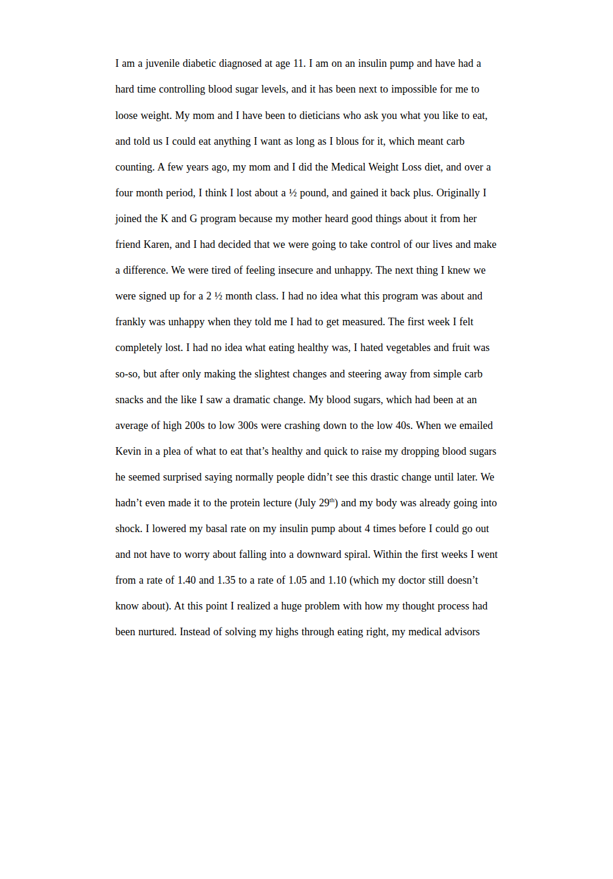I am a juvenile diabetic diagnosed at age 11. I am on an insulin pump and have had a hard time controlling blood sugar levels, and it has been next to impossible for me to loose weight. My mom and I have been to dieticians who ask you what you like to eat, and told us I could eat anything I want as long as I blous for it, which meant carb counting. A few years ago, my mom and I did the Medical Weight Loss diet, and over a four month period, I think I lost about a ½ pound, and gained it back plus. Originally I joined the K and G program because my mother heard good things about it from her friend Karen, and I had decided that we were going to take control of our lives and make a difference. We were tired of feeling insecure and unhappy. The next thing I knew we were signed up for a 2 ½ month class. I had no idea what this program was about and frankly was unhappy when they told me I had to get measured. The first week I felt completely lost. I had no idea what eating healthy was, I hated vegetables and fruit was so-so, but after only making the slightest changes and steering away from simple carb snacks and the like I saw a dramatic change. My blood sugars, which had been at an average of high 200s to low 300s were crashing down to the low 40s. When we emailed Kevin in a plea of what to eat that’s healthy and quick to raise my dropping blood sugars he seemed surprised saying normally people didn’t see this drastic change until later. We hadn’t even made it to the protein lecture (July 29th) and my body was already going into shock. I lowered my basal rate on my insulin pump about 4 times before I could go out and not have to worry about falling into a downward spiral. Within the first weeks I went from a rate of 1.40 and 1.35 to a rate of 1.05 and 1.10 (which my doctor still doesn’t know about). At this point I realized a huge problem with how my thought process had been nurtured. Instead of solving my highs through eating right, my medical advisors